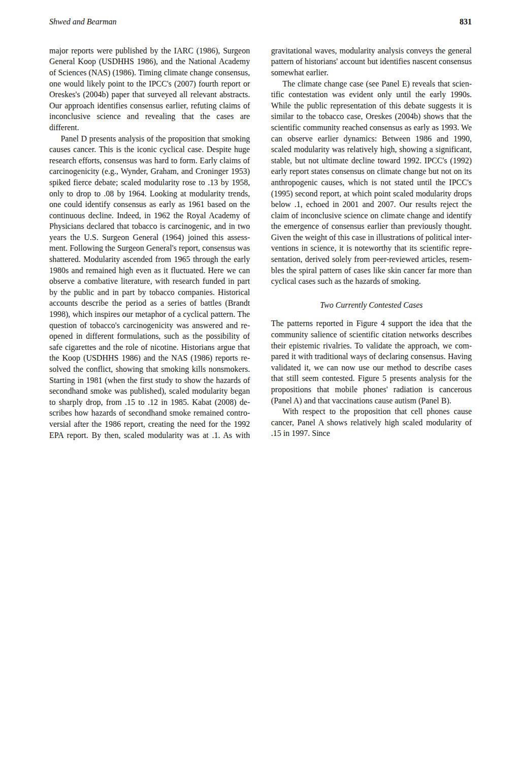Shwed and Bearman 831
major reports were published by the IARC (1986), Surgeon General Koop (USDHHS 1986), and the National Academy of Sciences (NAS) (1986). Timing climate change consensus, one would likely point to the IPCC's (2007) fourth report or Oreskes's (2004b) paper that surveyed all relevant abstracts. Our approach identifies consensus earlier, refuting claims of inconclusive science and revealing that the cases are different.
Panel D presents analysis of the proposition that smoking causes cancer. This is the iconic cyclical case. Despite huge research efforts, consensus was hard to form. Early claims of carcinogenicity (e.g., Wynder, Graham, and Croninger 1953) spiked fierce debate; scaled modularity rose to .13 by 1958, only to drop to .08 by 1964. Looking at modularity trends, one could identify consensus as early as 1961 based on the continuous decline. Indeed, in 1962 the Royal Academy of Physicians declared that tobacco is carcinogenic, and in two years the U.S. Surgeon General (1964) joined this assessment. Following the Surgeon General's report, consensus was shattered. Modularity ascended from 1965 through the early 1980s and remained high even as it fluctuated. Here we can observe a combative literature, with research funded in part by the public and in part by tobacco companies. Historical accounts describe the period as a series of battles (Brandt 1998), which inspires our metaphor of a cyclical pattern. The question of tobacco's carcinogenicity was answered and reopened in different formulations, such as the possibility of safe cigarettes and the role of nicotine. Historians argue that the Koop (USDHHS 1986) and the NAS (1986) reports resolved the conflict, showing that smoking kills nonsmokers. Starting in 1981 (when the first study to show the hazards of secondhand smoke was published), scaled modularity began to sharply drop, from .15 to .12 in 1985. Kabat (2008) describes how hazards of secondhand smoke remained controversial after the 1986 report, creating the need for the 1992 EPA report. By then, scaled modularity was at .1. As with gravitational waves, modularity analysis conveys the general pattern of historians' account but identifies nascent consensus somewhat earlier.
The climate change case (see Panel E) reveals that scientific contestation was evident only until the early 1990s. While the public representation of this debate suggests it is similar to the tobacco case, Oreskes (2004b) shows that the scientific community reached consensus as early as 1993. We can observe earlier dynamics: Between 1986 and 1990, scaled modularity was relatively high, showing a significant, stable, but not ultimate decline toward 1992. IPCC's (1992) early report states consensus on climate change but not on its anthropogenic causes, which is not stated until the IPCC's (1995) second report, at which point scaled modularity drops below .1, echoed in 2001 and 2007. Our results reject the claim of inconclusive science on climate change and identify the emergence of consensus earlier than previously thought. Given the weight of this case in illustrations of political interventions in science, it is noteworthy that its scientific representation, derived solely from peer-reviewed articles, resembles the spiral pattern of cases like skin cancer far more than cyclical cases such as the hazards of smoking.
Two Currently Contested Cases
The patterns reported in Figure 4 support the idea that the community salience of scientific citation networks describes their epistemic rivalries. To validate the approach, we compared it with traditional ways of declaring consensus. Having validated it, we can now use our method to describe cases that still seem contested. Figure 5 presents analysis for the propositions that mobile phones' radiation is cancerous (Panel A) and that vaccinations cause autism (Panel B).
With respect to the proposition that cell phones cause cancer, Panel A shows relatively high scaled modularity of .15 in 1997. Since